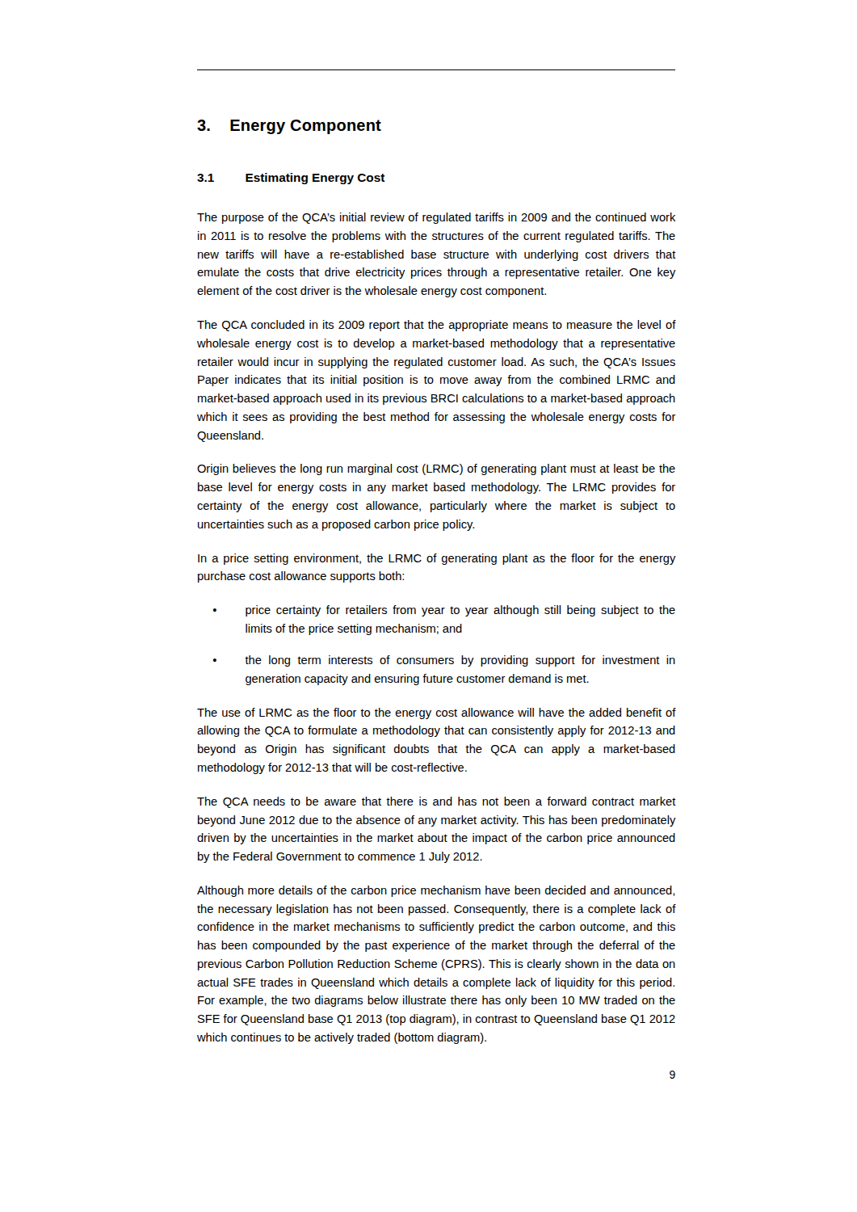3. Energy Component
3.1 Estimating Energy Cost
The purpose of the QCA’s initial review of regulated tariffs in 2009 and the continued work in 2011 is to resolve the problems with the structures of the current regulated tariffs. The new tariffs will have a re-established base structure with underlying cost drivers that emulate the costs that drive electricity prices through a representative retailer. One key element of the cost driver is the wholesale energy cost component.
The QCA concluded in its 2009 report that the appropriate means to measure the level of wholesale energy cost is to develop a market-based methodology that a representative retailer would incur in supplying the regulated customer load. As such, the QCA’s Issues Paper indicates that its initial position is to move away from the combined LRMC and market-based approach used in its previous BRCI calculations to a market-based approach which it sees as providing the best method for assessing the wholesale energy costs for Queensland.
Origin believes the long run marginal cost (LRMC) of generating plant must at least be the base level for energy costs in any market based methodology. The LRMC provides for certainty of the energy cost allowance, particularly where the market is subject to uncertainties such as a proposed carbon price policy.
In a price setting environment, the LRMC of generating plant as the floor for the energy purchase cost allowance supports both:
price certainty for retailers from year to year although still being subject to the limits of the price setting mechanism; and
the long term interests of consumers by providing support for investment in generation capacity and ensuring future customer demand is met.
The use of LRMC as the floor to the energy cost allowance will have the added benefit of allowing the QCA to formulate a methodology that can consistently apply for 2012-13 and beyond as Origin has significant doubts that the QCA can apply a market-based methodology for 2012-13 that will be cost-reflective.
The QCA needs to be aware that there is and has not been a forward contract market beyond June 2012 due to the absence of any market activity. This has been predominately driven by the uncertainties in the market about the impact of the carbon price announced by the Federal Government to commence 1 July 2012.
Although more details of the carbon price mechanism have been decided and announced, the necessary legislation has not been passed. Consequently, there is a complete lack of confidence in the market mechanisms to sufficiently predict the carbon outcome, and this has been compounded by the past experience of the market through the deferral of the previous Carbon Pollution Reduction Scheme (CPRS). This is clearly shown in the data on actual SFE trades in Queensland which details a complete lack of liquidity for this period. For example, the two diagrams below illustrate there has only been 10 MW traded on the SFE for Queensland base Q1 2013 (top diagram), in contrast to Queensland base Q1 2012 which continues to be actively traded (bottom diagram).
9